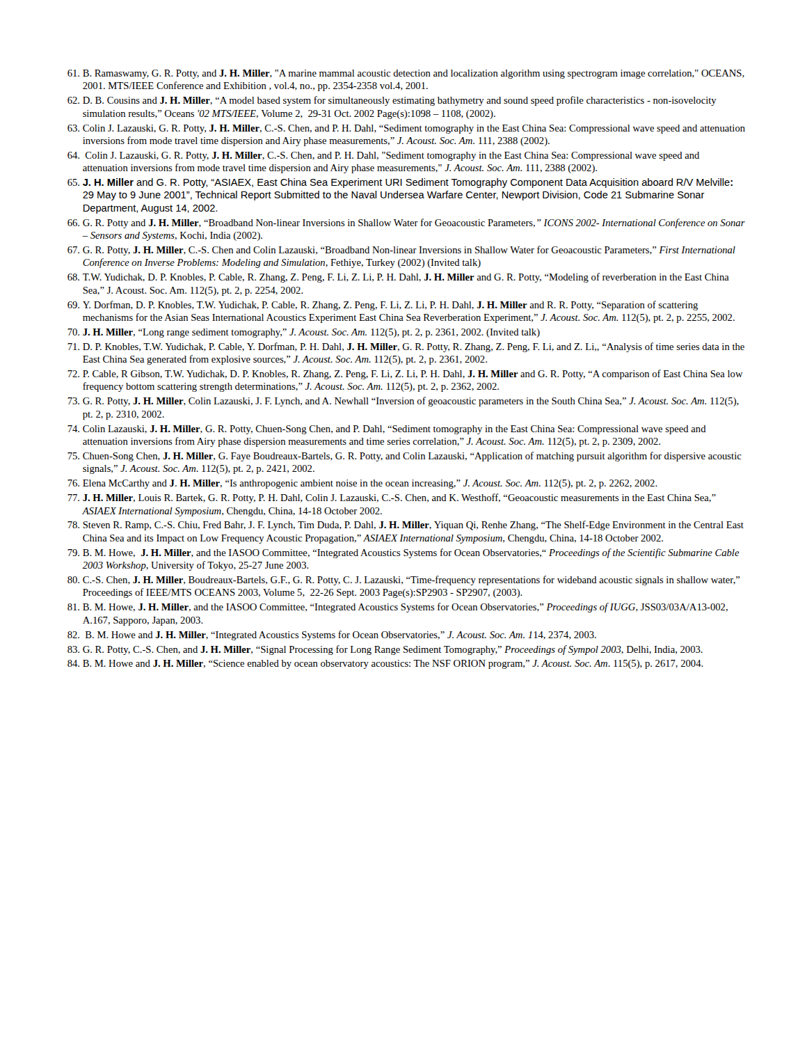B. Ramaswamy, G. R. Potty, and J. H. Miller, "A marine mammal acoustic detection and localization algorithm using spectrogram image correlation," OCEANS, 2001. MTS/IEEE Conference and Exhibition , vol.4, no., pp. 2354-2358 vol.4, 2001.
D. B. Cousins and J. H. Miller, “A model based system for simultaneously estimating bathymetry and sound speed profile characteristics - non-isovelocity simulation results,” Oceans '02 MTS/IEEE, Volume 2, 29-31 Oct. 2002 Page(s):1098 – 1108, (2002).
Colin J. Lazauski, G. R. Potty, J. H. Miller, C.-S. Chen, and P. H. Dahl, “Sediment tomography in the East China Sea: Compressional wave speed and attenuation inversions from mode travel time dispersion and Airy phase measurements,” J. Acoust. Soc. Am. 111, 2388 (2002).
Colin J. Lazauski, G. R. Potty, J. H. Miller, C.-S. Chen, and P. H. Dahl, "Sediment tomography in the East China Sea: Compressional wave speed and attenuation inversions from mode travel time dispersion and Airy phase measurements," J. Acoust. Soc. Am. 111, 2388 (2002).
J. H. Miller and G. R. Potty, “ASIAEX, East China Sea Experiment URI Sediment Tomography Component Data Acquisition aboard R/V Melville: 29 May to 9 June 2001”, Technical Report Submitted to the Naval Undersea Warfare Center, Newport Division, Code 21 Submarine Sonar Department, August 14, 2002.
G. R. Potty and J. H. Miller, “Broadband Non-linear Inversions in Shallow Water for Geoacoustic Parameters,” ICONS 2002- International Conference on Sonar – Sensors and Systems, Kochi, India (2002).
G. R. Potty, J. H. Miller, C.-S. Chen and Colin Lazauski, “Broadband Non-linear Inversions in Shallow Water for Geoacoustic Parameters,” First International Conference on Inverse Problems: Modeling and Simulation, Fethiye, Turkey (2002) (Invited talk)
T.W. Yudichak, D. P. Knobles, P. Cable, R. Zhang, Z. Peng, F. Li, Z. Li, P. H. Dahl, J. H. Miller and G. R. Potty, “Modeling of reverberation in the East China Sea,” J. Acoust. Soc. Am. 112(5), pt. 2, p. 2254, 2002.
Y. Dorfman, D. P. Knobles, T.W. Yudichak, P. Cable, R. Zhang, Z. Peng, F. Li, Z. Li, P. H. Dahl, J. H. Miller and R. R. Potty, “Separation of scattering mechanisms for the Asian Seas International Acoustics Experiment East China Sea Reverberation Experiment,” J. Acoust. Soc. Am. 112(5), pt. 2, p. 2255, 2002.
J. H. Miller, “Long range sediment tomography,” J. Acoust. Soc. Am. 112(5), pt. 2, p. 2361, 2002. (Invited talk)
D. P. Knobles, T.W. Yudichak, P. Cable, Y. Dorfman, P. H. Dahl, J. H. Miller, G. R. Potty, R. Zhang, Z. Peng, F. Li, and Z. Li,, “Analysis of time series data in the East China Sea generated from explosive sources,” J. Acoust. Soc. Am. 112(5), pt. 2, p. 2361, 2002.
P. Cable, R Gibson, T.W. Yudichak, D. P. Knobles, R. Zhang, Z. Peng, F. Li, Z. Li, P. H. Dahl, J. H. Miller and G. R. Potty, “A comparison of East China Sea low frequency bottom scattering strength determinations,” J. Acoust. Soc. Am. 112(5), pt. 2, p. 2362, 2002.
G. R. Potty, J. H. Miller, Colin Lazauski, J. F. Lynch, and A. Newhall “Inversion of geoacoustic parameters in the South China Sea,” J. Acoust. Soc. Am. 112(5), pt. 2, p. 2310, 2002.
Colin Lazauski, J. H. Miller, G. R. Potty, Chuen-Song Chen, and P. Dahl, “Sediment tomography in the East China Sea: Compressional wave speed and attenuation inversions from Airy phase dispersion measurements and time series correlation,” J. Acoust. Soc. Am. 112(5), pt. 2, p. 2309, 2002.
Chuen-Song Chen, J. H. Miller, G. Faye Boudreaux-Bartels, G. R. Potty, and Colin Lazauski, “Application of matching pursuit algorithm for dispersive acoustic signals,” J. Acoust. Soc. Am. 112(5), pt. 2, p. 2421, 2002.
Elena McCarthy and J. H. Miller, “Is anthropogenic ambient noise in the ocean increasing,” J. Acoust. Soc. Am. 112(5), pt. 2, p. 2262, 2002.
J. H. Miller, Louis R. Bartek, G. R. Potty, P. H. Dahl, Colin J. Lazauski, C.-S. Chen, and K. Westhoff, “Geoacoustic measurements in the East China Sea,” ASIAEX International Symposium, Chengdu, China, 14-18 October 2002.
Steven R. Ramp, C.-S. Chiu, Fred Bahr, J. F. Lynch, Tim Duda, P. Dahl, J. H. Miller, Yiquan Qi, Renhe Zhang, “The Shelf-Edge Environment in the Central East China Sea and its Impact on Low Frequency Acoustic Propagation,” ASIAEX International Symposium, Chengdu, China, 14-18 October 2002.
B. M. Howe, J. H. Miller, and the IASOO Committee, “Integrated Acoustics Systems for Ocean Observatories,“ Proceedings of the Scientific Submarine Cable 2003 Workshop, University of Tokyo, 25-27 June 2003.
C.-S. Chen, J. H. Miller, Boudreaux-Bartels, G.F., G. R. Potty, C. J. Lazauski, “Time-frequency representations for wideband acoustic signals in shallow water,” Proceedings of IEEE/MTS OCEANS 2003, Volume 5, 22-26 Sept. 2003 Page(s):SP2903 - SP2907, (2003).
B. M. Howe, J. H. Miller, and the IASOO Committee, “Integrated Acoustics Systems for Ocean Observatories,” Proceedings of IUGG, JSS03/03A/A13-002, A.167, Sapporo, Japan, 2003.
B. M. Howe and J. H. Miller, “Integrated Acoustics Systems for Ocean Observatories,” J. Acoust. Soc. Am. 114, 2374, 2003.
G. R. Potty, C.-S. Chen, and J. H. Miller, “Signal Processing for Long Range Sediment Tomography,” Proceedings of Sympol 2003, Delhi, India, 2003.
B. M. Howe and J. H. Miller, “Science enabled by ocean observatory acoustics: The NSF ORION program,” J. Acoust. Soc. Am. 115(5), p. 2617, 2004.